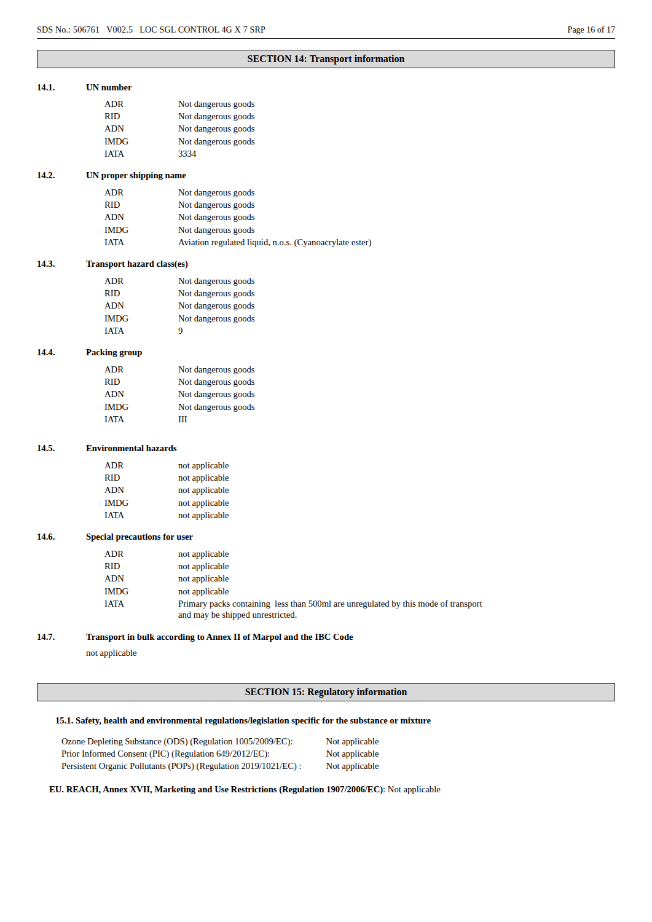SDS No.: 506761 V002.5 LOC SGL CONTROL 4G X 7 SRP
Page 16 of 17
SECTION 14: Transport information
14.1.
UN number
| ADR | Not dangerous goods |
| RID | Not dangerous goods |
| ADN | Not dangerous goods |
| IMDG | Not dangerous goods |
| IATA | 3334 |
14.2.
UN proper shipping name
| ADR | Not dangerous goods |
| RID | Not dangerous goods |
| ADN | Not dangerous goods |
| IMDG | Not dangerous goods |
| IATA | Aviation regulated liquid, n.o.s. (Cyanoacrylate ester) |
14.3.
Transport hazard class(es)
| ADR | Not dangerous goods |
| RID | Not dangerous goods |
| ADN | Not dangerous goods |
| IMDG | Not dangerous goods |
| IATA | 9 |
14.4.
Packing group
| ADR | Not dangerous goods |
| RID | Not dangerous goods |
| ADN | Not dangerous goods |
| IMDG | Not dangerous goods |
| IATA | III |
14.5.
Environmental hazards
| ADR | not applicable |
| RID | not applicable |
| ADN | not applicable |
| IMDG | not applicable |
| IATA | not applicable |
14.6.
Special precautions for user
| ADR | not applicable |
| RID | not applicable |
| ADN | not applicable |
| IMDG | not applicable |
| IATA | Primary packs containing less than 500ml are unregulated by this mode of transport and may be shipped unrestricted. |
14.7.
Transport in bulk according to Annex II of Marpol and the IBC Code
not applicable
SECTION 15: Regulatory information
15.1. Safety, health and environmental regulations/legislation specific for the substance or mixture
| Ozone Depleting Substance (ODS) (Regulation 1005/2009/EC): | Not applicable |
| Prior Informed Consent (PIC) (Regulation 649/2012/EC): | Not applicable |
| Persistent Organic Pollutants (POPs) (Regulation 2019/1021/EC) : | Not applicable |
EU. REACH, Annex XVII, Marketing and Use Restrictions (Regulation 1907/2006/EC): Not applicable